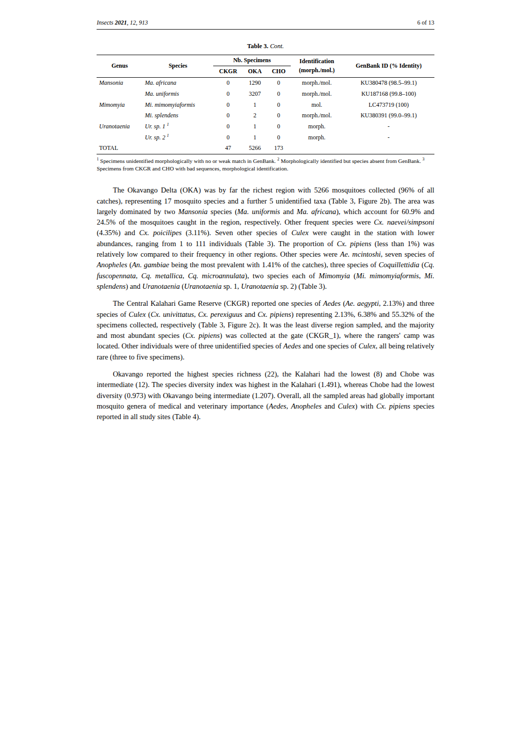Insects 2021, 12, 913 6 of 13
Table 3. Cont.
| Genus | Species | Nb. Specimens | Identification (morph./mol.) | GenBank ID (% Identity) |
| --- | --- | --- | --- | --- |
| CKGR | OKA | CHO |
| Mansonia | Ma. africana | 0 | 1290 | 0 | morph./mol. | KU380478 (98.5–99.1) |
| | Ma. uniformis | 0 | 3207 | 0 | morph./mol. | KU187168 (99.8–100) |
| Mimomyia | Mi. mimomyiaformis | 0 | 1 | 0 | mol. | LC473719 (100) |
| | Mi. splendens | 0 | 2 | 0 | morph./mol. | KU380391 (99.0–99.1) |
| Uranotaenia | Ur. sp. 1 1 | 0 | 1 | 0 | morph. | - |
| | Ur. sp. 2 1 | 0 | 1 | 0 | morph. | - |
| TOTAL | | 47 | 5266 | 173 | | |
1 Specimens unidentified morphologically with no or weak match in GenBank. 2 Morphologically identified but species absent from GenBank. 3 Specimens from CKGR and CHO with bad sequences, morphological identification.
The Okavango Delta (OKA) was by far the richest region with 5266 mosquitoes collected (96% of all catches), representing 17 mosquito species and a further 5 unidentified taxa (Table 3, Figure 2b). The area was largely dominated by two Mansonia species (Ma. uniformis and Ma. africana), which account for 60.9% and 24.5% of the mosquitoes caught in the region, respectively. Other frequent species were Cx. naevei/simpsoni (4.35%) and Cx. poicilipes (3.11%). Seven other species of Culex were caught in the station with lower abundances, ranging from 1 to 111 individuals (Table 3). The proportion of Cx. pipiens (less than 1%) was relatively low compared to their frequency in other regions. Other species were Ae. mcintoshi, seven species of Anopheles (An. gambiae being the most prevalent with 1.41% of the catches), three species of Coquillettidia (Cq. fuscopennata, Cq. metallica, Cq. microannulata), two species each of Mimomyia (Mi. mimomyiaformis, Mi. splendens) and Uranotaenia (Uranotaenia sp. 1, Uranotaenia sp. 2) (Table 3).
The Central Kalahari Game Reserve (CKGR) reported one species of Aedes (Ae. aegypti, 2.13%) and three species of Culex (Cx. univittatus, Cx. perexiguus and Cx. pipiens) representing 2.13%, 6.38% and 55.32% of the specimens collected, respectively (Table 3, Figure 2c). It was the least diverse region sampled, and the majority and most abundant species (Cx. pipiens) was collected at the gate (CKGR_1), where the rangers' camp was located. Other individuals were of three unidentified species of Aedes and one species of Culex, all being relatively rare (three to five specimens).
Okavango reported the highest species richness (22), the Kalahari had the lowest (8) and Chobe was intermediate (12). The species diversity index was highest in the Kalahari (1.491), whereas Chobe had the lowest diversity (0.973) with Okavango being intermediate (1.207). Overall, all the sampled areas had globally important mosquito genera of medical and veterinary importance (Aedes, Anopheles and Culex) with Cx. pipiens species reported in all study sites (Table 4).